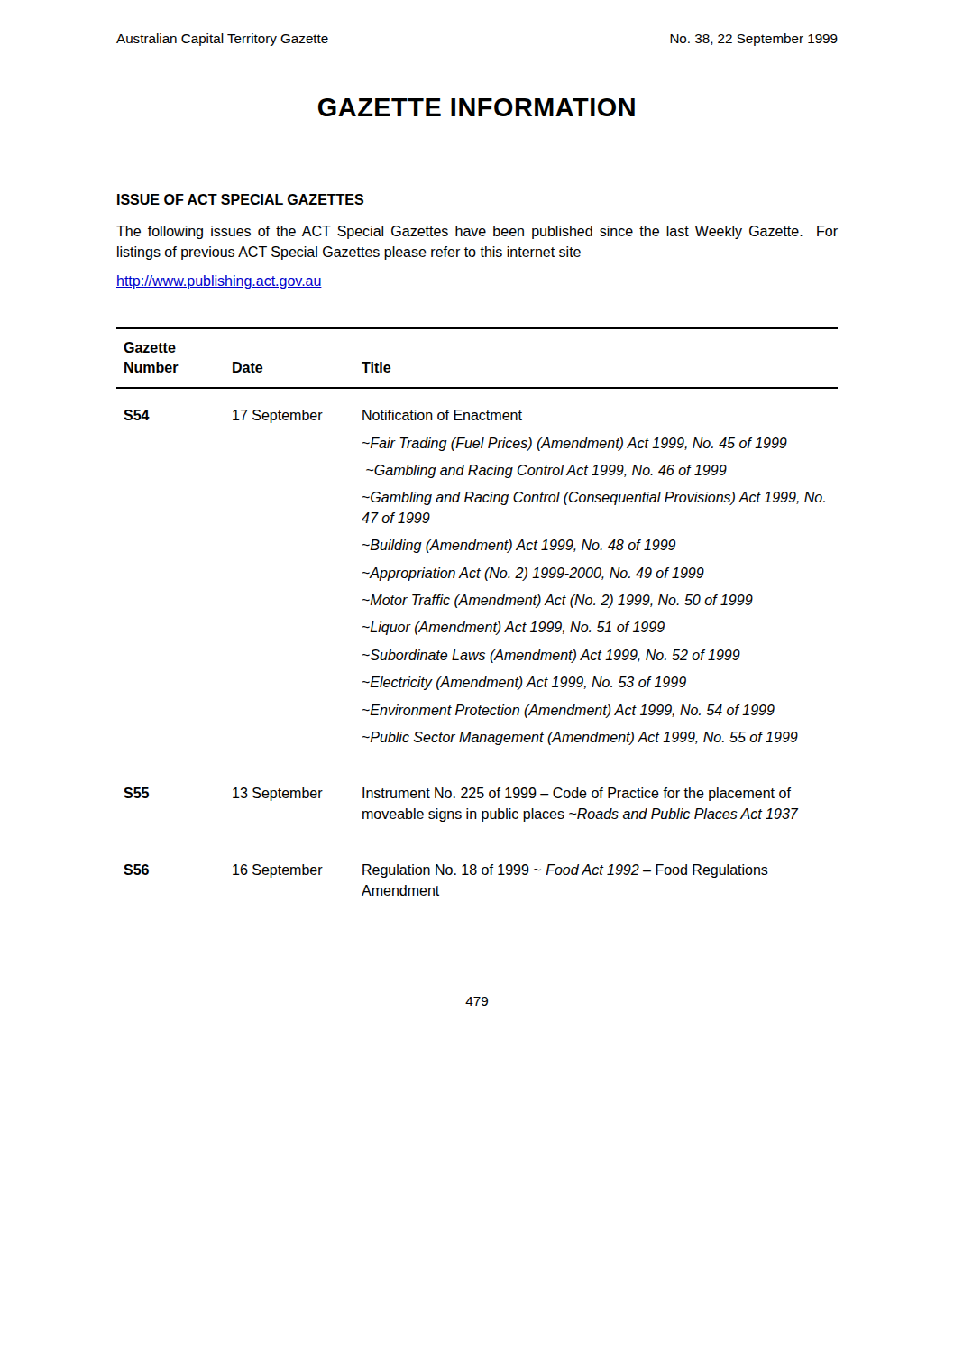Australian Capital Territory Gazette No. 38, 22 September 1999
GAZETTE INFORMATION
ISSUE OF ACT SPECIAL GAZETTES
The following issues of the ACT Special Gazettes have been published since the last Weekly Gazette. For listings of previous ACT Special Gazettes please refer to this internet site
http://www.publishing.act.gov.au
| Gazette Number | Date | Title |
| --- | --- | --- |
| S54 | 17 September | Notification of Enactment ~ Fair Trading (Fuel Prices) (Amendment) Act 1999, No. 45 of 1999 ~ Gambling and Racing Control Act 1999, No. 46 of 1999 ~ Gambling and Racing Control (Consequential Provisions) Act 1999, No. 47 of 1999 ~ Building (Amendment) Act 1999, No. 48 of 1999 ~ Appropriation Act (No. 2) 1999-2000, No. 49 of 1999 ~ Motor Traffic (Amendment) Act (No. 2) 1999, No. 50 of 1999 ~ Liquor (Amendment) Act 1999, No. 51 of 1999 ~ Subordinate Laws (Amendment) Act 1999, No. 52 of 1999 ~ Electricity (Amendment) Act 1999, No. 53 of 1999 ~ Environment Protection (Amendment) Act 1999, No. 54 of 1999 ~ Public Sector Management (Amendment) Act 1999, No. 55 of 1999 |
| S55 | 13 September | Instrument No. 225 of 1999 – Code of Practice for the placement of moveable signs in public places ~ Roads and Public Places Act 1937 |
| S56 | 16 September | Regulation No. 18 of 1999 ~ Food Act 1992 – Food Regulations Amendment |
479